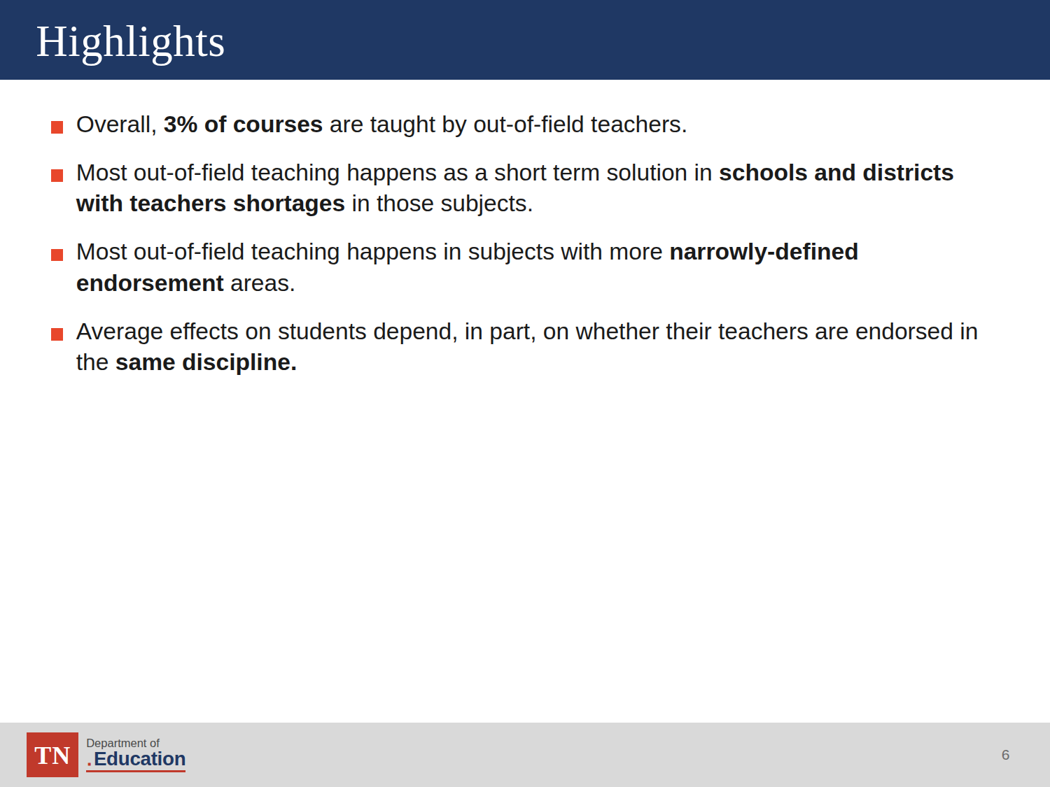Highlights
Overall, 3% of courses are taught by out-of-field teachers.
Most out-of-field teaching happens as a short term solution in schools and districts with teachers shortages in those subjects.
Most out-of-field teaching happens in subjects with more narrowly-defined endorsement areas.
Average effects on students depend, in part, on whether their teachers are endorsed in the same discipline.
TN
Department of Education
6